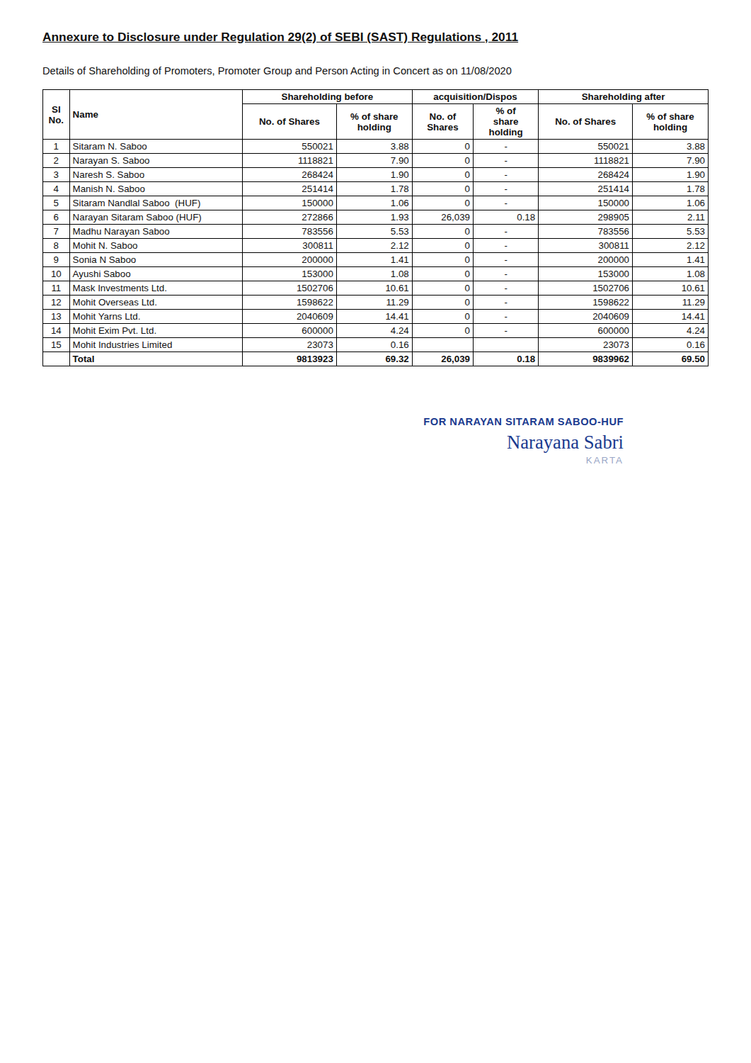Annexure to Disclosure under Regulation 29(2) of SEBI (SAST) Regulations , 2011
Details of Shareholding of Promoters, Promoter Group and Person Acting in Concert as on 11/08/2020
| SI No. | Name | Shareholding before | acquisition/Dispos | Shareholding after |
| --- | --- | --- | --- | --- |
| No. of Shares | % of share holding | No. of Shares | % of share holding | No. of Shares | % of share holding |
| 1 | Sitaram N. Saboo | 550021 | 3.88 | 0 | - | 550021 | 3.88 |
| 2 | Narayan S. Saboo | 1118821 | 7.90 | 0 | - | 1118821 | 7.90 |
| 3 | Naresh S. Saboo | 268424 | 1.90 | 0 | - | 268424 | 1.90 |
| 4 | Manish N. Saboo | 251414 | 1.78 | 0 | - | 251414 | 1.78 |
| 5 | Sitaram Nandlal Saboo (HUF) | 150000 | 1.06 | 0 | - | 150000 | 1.06 |
| 6 | Narayan Sitaram Saboo (HUF) | 272866 | 1.93 | 26,039 | 0.18 | 298905 | 2.11 |
| 7 | Madhu Narayan Saboo | 783556 | 5.53 | 0 | - | 783556 | 5.53 |
| 8 | Mohit N. Saboo | 300811 | 2.12 | 0 | - | 300811 | 2.12 |
| 9 | Sonia N Saboo | 200000 | 1.41 | 0 | - | 200000 | 1.41 |
| 10 | Ayushi Saboo | 153000 | 1.08 | 0 | - | 153000 | 1.08 |
| 11 | Mask Investments Ltd. | 1502706 | 10.61 | 0 | - | 1502706 | 10.61 |
| 12 | Mohit Overseas Ltd. | 1598622 | 11.29 | 0 | - | 1598622 | 11.29 |
| 13 | Mohit Yarns Ltd. | 2040609 | 14.41 | 0 | - | 2040609 | 14.41 |
| 14 | Mohit Exim Pvt. Ltd. | 600000 | 4.24 | 0 | - | 600000 | 4.24 |
| 15 | Mohit Industries Limited | 23073 | 0.16 | | | 23073 | 0.16 |
| | Total | 9813923 | 69.32 | 26,039 | 0.18 | 9839962 | 69.50 |
FOR NARAYAN SITARAM SABOO-HUF
Narayana Sabri
KARTA